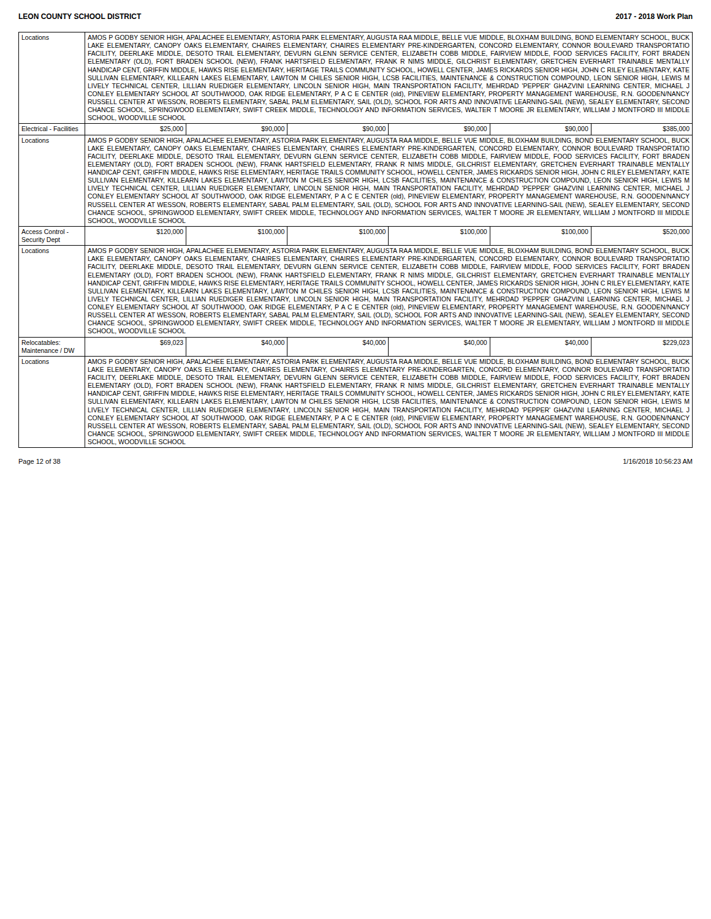LEON COUNTY SCHOOL DISTRICT 2017 - 2018 Work Plan
| Locations | AMOS P GODBY SENIOR HIGH, APALACHEE ELEMENTARY, ASTORIA PARK ELEMENTARY, AUGUSTA RAA MIDDLE, BELLE VUE MIDDLE, BLOXHAM BUILDING, BOND ELEMENTARY SCHOOL, BUCK LAKE ELEMENTARY, CANOPY OAKS ELEMENTARY, CHAIRES ELEMENTARY, CHAIRES ELEMENTARY PRE-KINDERGARTEN, CONCORD ELEMENTARY, CONNOR BOULEVARD TRANSPORTATIO FACILITY, DEERLAKE MIDDLE, DESOTO TRAIL ELEMENTARY, DEVURN GLENN SERVICE CENTER, ELIZABETH COBB MIDDLE, FAIRVIEW MIDDLE, FOOD SERVICES FACILITY, FORT BRADEN ELEMENTARY (OLD), FORT BRADEN SCHOOL (NEW), FRANK HARTSFIELD ELEMENTARY, FRANK R NIMS MIDDLE, GILCHRIST ELEMENTARY, GRETCHEN EVERHART TRAINABLE MENTALLY HANDICAP CENT, GRIFFIN MIDDLE, HAWKS RISE ELEMENTARY, HERITAGE TRAILS COMMUNITY SCHOOL, HOWELL CENTER, JAMES RICKARDS SENIOR HIGH, JOHN C RILEY ELEMENTARY, KATE SULLIVAN ELEMENTARY, KILLEARN LAKES ELEMENTARY, LAWTON M CHILES SENIOR HIGH, LCSB FACILITIES, MAINTENANCE & CONSTRUCTION COMPOUND, LEON SENIOR HIGH, LEWIS M LIVELY TECHNICAL CENTER, LILLIAN RUEDIGER ELEMENTARY, LINCOLN SENIOR HIGH, MAIN TRANSPORTATION FACILITY, MEHRDAD 'PEPPER' GHAZVINI LEARNING CENTER, MICHAEL J CONLEY ELEMENTARY SCHOOL AT SOUTHWOOD, OAK RIDGE ELEMENTARY, P A C E CENTER (old), PINEVIEW ELEMENTARY, PROPERTY MANAGEMENT WAREHOUSE, R.N. GOODEN/NANCY RUSSELL CENTER AT WESSON, ROBERTS ELEMENTARY, SABAL PALM ELEMENTARY, SAIL (OLD), SCHOOL FOR ARTS AND INNOVATIVE LEARNING-SAIL (NEW), SEALEY ELEMENTARY, SECOND CHANCE SCHOOL, SPRINGWOOD ELEMENTARY, SWIFT CREEK MIDDLE, TECHNOLOGY AND INFORMATION SERVICES, WALTER T MOORE JR ELEMENTARY, WILLIAM J MONTFORD III MIDDLE SCHOOL, WOODVILLE SCHOOL |
| Electrical - Facilities | $25,000 | $90,000 | $90,000 | $90,000 | $90,000 | $385,000 |
| Locations | AMOS P GODBY SENIOR HIGH, APALACHEE ELEMENTARY, ASTORIA PARK ELEMENTARY, AUGUSTA RAA MIDDLE, BELLE VUE MIDDLE, BLOXHAM BUILDING, BOND ELEMENTARY SCHOOL, BUCK LAKE ELEMENTARY, CANOPY OAKS ELEMENTARY, CHAIRES ELEMENTARY, CHAIRES ELEMENTARY PRE-KINDERGARTEN, CONCORD ELEMENTARY, CONNOR BOULEVARD TRANSPORTATIO FACILITY, DEERLAKE MIDDLE, DESOTO TRAIL ELEMENTARY, DEVURN GLENN SERVICE CENTER, ELIZABETH COBB MIDDLE, FAIRVIEW MIDDLE, FOOD SERVICES FACILITY, FORT BRADEN ELEMENTARY (OLD), FORT BRADEN SCHOOL (NEW), FRANK HARTSFIELD ELEMENTARY, FRANK R NIMS MIDDLE, GILCHRIST ELEMENTARY, GRETCHEN EVERHART TRAINABLE MENTALLY HANDICAP CENT, GRIFFIN MIDDLE, HAWKS RISE ELEMENTARY, HERITAGE TRAILS COMMUNITY SCHOOL, HOWELL CENTER, JAMES RICKARDS SENIOR HIGH, JOHN C RILEY ELEMENTARY, KATE SULLIVAN ELEMENTARY, KILLEARN LAKES ELEMENTARY, LAWTON M CHILES SENIOR HIGH, LCSB FACILITIES, MAINTENANCE & CONSTRUCTION COMPOUND, LEON SENIOR HIGH, LEWIS M LIVELY TECHNICAL CENTER, LILLIAN RUEDIGER ELEMENTARY, LINCOLN SENIOR HIGH, MAIN TRANSPORTATION FACILITY, MEHRDAD 'PEPPER' GHAZVINI LEARNING CENTER, MICHAEL J CONLEY ELEMENTARY SCHOOL AT SOUTHWOOD, OAK RIDGE ELEMENTARY, P A C E CENTER (old), PINEVIEW ELEMENTARY, PROPERTY MANAGEMENT WAREHOUSE, R.N. GOODEN/NANCY RUSSELL CENTER AT WESSON, ROBERTS ELEMENTARY, SABAL PALM ELEMENTARY, SAIL (OLD), SCHOOL FOR ARTS AND INNOVATIVE LEARNING-SAIL (NEW), SEALEY ELEMENTARY, SECOND CHANCE SCHOOL, SPRINGWOOD ELEMENTARY, SWIFT CREEK MIDDLE, TECHNOLOGY AND INFORMATION SERVICES, WALTER T MOORE JR ELEMENTARY, WILLIAM J MONTFORD III MIDDLE SCHOOL, WOODVILLE SCHOOL |
| Access Control - Security Dept | $120,000 | $100,000 | $100,000 | $100,000 | $100,000 | $520,000 |
| Locations | AMOS P GODBY SENIOR HIGH, APALACHEE ELEMENTARY, ASTORIA PARK ELEMENTARY, AUGUSTA RAA MIDDLE, BELLE VUE MIDDLE, BLOXHAM BUILDING, BOND ELEMENTARY SCHOOL, BUCK LAKE ELEMENTARY, CANOPY OAKS ELEMENTARY, CHAIRES ELEMENTARY, CHAIRES ELEMENTARY PRE-KINDERGARTEN, CONCORD ELEMENTARY, CONNOR BOULEVARD TRANSPORTATIO FACILITY, DEERLAKE MIDDLE, DESOTO TRAIL ELEMENTARY, DEVURN GLENN SERVICE CENTER, ELIZABETH COBB MIDDLE, FAIRVIEW MIDDLE, FOOD SERVICES FACILITY, FORT BRADEN ELEMENTARY (OLD), FORT BRADEN SCHOOL (NEW), FRANK HARTSFIELD ELEMENTARY, FRANK R NIMS MIDDLE, GILCHRIST ELEMENTARY, GRETCHEN EVERHART TRAINABLE MENTALLY HANDICAP CENT, GRIFFIN MIDDLE, HAWKS RISE ELEMENTARY, HERITAGE TRAILS COMMUNITY SCHOOL, HOWELL CENTER, JAMES RICKARDS SENIOR HIGH, JOHN C RILEY ELEMENTARY, KATE SULLIVAN ELEMENTARY, KILLEARN LAKES ELEMENTARY, LAWTON M CHILES SENIOR HIGH, LCSB FACILITIES, MAINTENANCE & CONSTRUCTION COMPOUND, LEON SENIOR HIGH, LEWIS M LIVELY TECHNICAL CENTER, LILLIAN RUEDIGER ELEMENTARY, LINCOLN SENIOR HIGH, MAIN TRANSPORTATION FACILITY, MEHRDAD 'PEPPER' GHAZVINI LEARNING CENTER, MICHAEL J CONLEY ELEMENTARY SCHOOL AT SOUTHWOOD, OAK RIDGE ELEMENTARY, P A C E CENTER (old), PINEVIEW ELEMENTARY, PROPERTY MANAGEMENT WAREHOUSE, R.N. GOODEN/NANCY RUSSELL CENTER AT WESSON, ROBERTS ELEMENTARY, SABAL PALM ELEMENTARY, SAIL (OLD), SCHOOL FOR ARTS AND INNOVATIVE LEARNING-SAIL (NEW), SEALEY ELEMENTARY, SECOND CHANCE SCHOOL, SPRINGWOOD ELEMENTARY, SWIFT CREEK MIDDLE, TECHNOLOGY AND INFORMATION SERVICES, WALTER T MOORE JR ELEMENTARY, WILLIAM J MONTFORD III MIDDLE SCHOOL, WOODVILLE SCHOOL |
| Relocatables: Maintenance / DW | $69,023 | $40,000 | $40,000 | $40,000 | $40,000 | $229,023 |
| Locations | AMOS P GODBY SENIOR HIGH, APALACHEE ELEMENTARY, ASTORIA PARK ELEMENTARY, AUGUSTA RAA MIDDLE, BELLE VUE MIDDLE, BLOXHAM BUILDING, BOND ELEMENTARY SCHOOL, BUCK LAKE ELEMENTARY, CANOPY OAKS ELEMENTARY, CHAIRES ELEMENTARY, CHAIRES ELEMENTARY PRE-KINDERGARTEN, CONCORD ELEMENTARY, CONNOR BOULEVARD TRANSPORTATIO FACILITY, DEERLAKE MIDDLE, DESOTO TRAIL ELEMENTARY, DEVURN GLENN SERVICE CENTER, ELIZABETH COBB MIDDLE, FAIRVIEW MIDDLE, FOOD SERVICES FACILITY, FORT BRADEN ELEMENTARY (OLD), FORT BRADEN SCHOOL (NEW), FRANK HARTSFIELD ELEMENTARY, FRANK R NIMS MIDDLE, GILCHRIST ELEMENTARY, GRETCHEN EVERHART TRAINABLE MENTALLY HANDICAP CENT, GRIFFIN MIDDLE, HAWKS RISE ELEMENTARY, HERITAGE TRAILS COMMUNITY SCHOOL, HOWELL CENTER, JAMES RICKARDS SENIOR HIGH, JOHN C RILEY ELEMENTARY, KATE SULLIVAN ELEMENTARY, KILLEARN LAKES ELEMENTARY, LAWTON M CHILES SENIOR HIGH, LCSB FACILITIES, MAINTENANCE & CONSTRUCTION COMPOUND, LEON SENIOR HIGH, LEWIS M LIVELY TECHNICAL CENTER, LILLIAN RUEDIGER ELEMENTARY, LINCOLN SENIOR HIGH, MAIN TRANSPORTATION FACILITY, MEHRDAD 'PEPPER' GHAZVINI LEARNING CENTER, MICHAEL J CONLEY ELEMENTARY SCHOOL AT SOUTHWOOD, OAK RIDGE ELEMENTARY, P A C E CENTER (old), PINEVIEW ELEMENTARY, PROPERTY MANAGEMENT WAREHOUSE, R.N. GOODEN/NANCY RUSSELL CENTER AT WESSON, ROBERTS ELEMENTARY, SABAL PALM ELEMENTARY, SAIL (OLD), SCHOOL FOR ARTS AND INNOVATIVE LEARNING-SAIL (NEW), SEALEY ELEMENTARY, SECOND CHANCE SCHOOL, SPRINGWOOD ELEMENTARY, SWIFT CREEK MIDDLE, TECHNOLOGY AND INFORMATION SERVICES, WALTER T MOORE JR ELEMENTARY, WILLIAM J MONTFORD III MIDDLE SCHOOL, WOODVILLE SCHOOL |
Page 12 of 38 1/16/2018 10:56:23 AM